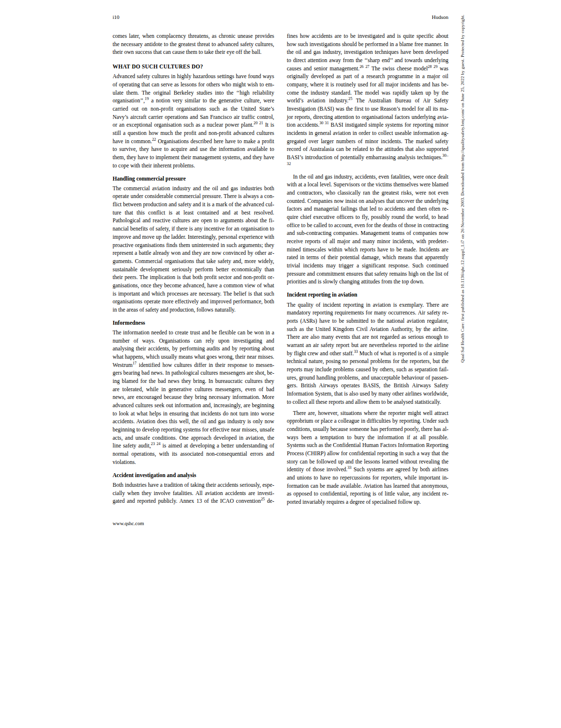i10 Hudson
Qual Saf Health Care: first published as 10.1136/qhc.12.suppl_1.i7 on 26 November 2003. Downloaded from http://qualitysafety.bmj.com/ on June 25, 2022 by guest. Protected by copyright.
comes later, when complacency threatens, as chronic unease provides the necessary antidote to the greatest threat to advanced safety cultures, their own success that can cause them to take their eye off the ball.
What do such cultures do?
Advanced safety cultures in highly hazardous settings have found ways of operating that can serve as lessons for others who might wish to emulate them. The original Berkeley studies into the ‘‘high reliability organisation’’,19 a notion very similar to the generative culture, were carried out on non-profit organisations such as the United State’s Navy’s aircraft carrier operations and San Francisco air traffic control, or an exceptional organisation such as a nuclear power plant.20 21 It is still a question how much the profit and non-profit advanced cultures have in common.22 Organisations described here have to make a profit to survive, they have to acquire and use the information available to them, they have to implement their management systems, and they have to cope with their inherent problems.
Handling commercial pressure
The commercial aviation industry and the oil and gas industries both operate under considerable commercial pressure. There is always a conflict between production and safety and it is a mark of the advanced culture that this conflict is at least contained and at best resolved. Pathological and reactive cultures are open to arguments about the financial benefits of safety, if there is any incentive for an organisation to improve and move up the ladder. Interestingly, personal experience with proactive organisations finds them uninterested in such arguments; they represent a battle already won and they are now convinced by other arguments. Commercial organisations that take safety and, more widely, sustainable development seriously perform better economically than their peers. The implication is that both profit sector and non-profit organisations, once they become advanced, have a common view of what is important and which processes are necessary. The belief is that such organisations operate more effectively and improved performance, both in the areas of safety and production, follows naturally.
Informedness
The information needed to create trust and be flexible can be won in a number of ways. Organisations can rely upon investigating and analysing their accidents, by performing audits and by reporting about what happens, which usually means what goes wrong, their near misses. Westrum17 identified how cultures differ in their response to messengers bearing bad news. In pathological cultures messengers are shot, being blamed for the bad news they bring. In bureaucratic cultures they are tolerated, while in generative cultures messengers, even of bad news, are encouraged because they bring necessary information. More advanced cultures seek out information and, increasingly, are beginning to look at what helps in ensuring that incidents do not turn into worse accidents. Aviation does this well, the oil and gas industry is only now beginning to develop reporting systems for effective near misses, unsafe acts, and unsafe conditions. One approach developed in aviation, the line safety audit,23 24 is aimed at developing a better understanding of normal operations, with its associated non-consequential errors and violations.
Accident investigation and analysis
Both industries have a tradition of taking their accidents seriously, especially when they involve fatalities. All aviation accidents are investigated and reported publicly. Annex 13 of the ICAO convention25 defines how accidents are to be investigated and is quite specific about how such investigations should be performed in a blame free manner. In the oil and gas industry, investigation techniques have been developed to direct attention away from the ‘‘sharp end’’ and towards underlying causes and senior management.26 27 The swiss cheese model28 29 was originally developed as part of a research programme in a major oil company, where it is routinely used for all major incidents and has become the industry standard. The model was rapidly taken up by the world’s aviation industry.25 The Australian Bureau of Air Safety Investigation (BASI) was the first to use Reason’s model for all its major reports, directing attention to organisational factors underlying aviation accidents.30 31 BASI instigated simple systems for reporting minor incidents in general aviation in order to collect useable information aggregated over larger numbers of minor incidents. The marked safety record of Australasia can be related to the attitudes that also supported BASI’s introduction of potentially embarrassing analysis techniques.30–32
In the oil and gas industry, accidents, even fatalities, were once dealt with at a local level. Supervisors or the victims themselves were blamed and contractors, who classically ran the greatest risks, were not even counted. Companies now insist on analyses that uncover the underlying factors and managerial failings that led to accidents and then often require chief executive officers to fly, possibly round the world, to head office to be called to account, even for the deaths of those in contracting and sub-contracting companies. Management teams of companies now receive reports of all major and many minor incidents, with predetermined timescales within which reports have to be made. Incidents are rated in terms of their potential damage, which means that apparently trivial incidents may trigger a significant response. Such continued pressure and commitment ensures that safety remains high on the list of priorities and is slowly changing attitudes from the top down.
Incident reporting in aviation
The quality of incident reporting in aviation is exemplary. There are mandatory reporting requirements for many occurrences. Air safety reports (ASRs) have to be submitted to the national aviation regulator, such as the United Kingdom Civil Aviation Authority, by the airline. There are also many events that are not regarded as serious enough to warrant an air safety report but are nevertheless reported to the airline by flight crew and other staff.33 Much of what is reported is of a simple technical nature, posing no personal problems for the reporters, but the reports may include problems caused by others, such as separation failures, ground handling problems, and unacceptable behaviour of passengers. British Airways operates BASIS, the British Airways Safety Information System, that is also used by many other airlines worldwide, to collect all these reports and allow them to be analysed statistically.
There are, however, situations where the reporter might well attract opprobrium or place a colleague in difficulties by reporting. Under such conditions, usually because someone has performed poorly, there has always been a temptation to bury the information if at all possible. Systems such as the Confidential Human Factors Information Reporting Process (CHIRP) allow for confidential reporting in such a way that the story can be followed up and the lessons learned without revealing the identity of those involved.33 Such systems are agreed by both airlines and unions to have no repercussions for reporters, while important information can be made available. Aviation has learned that anonymous, as opposed to confidential, reporting is of little value, any incident reported invariably requires a degree of specialised follow up.
www.qshc.com